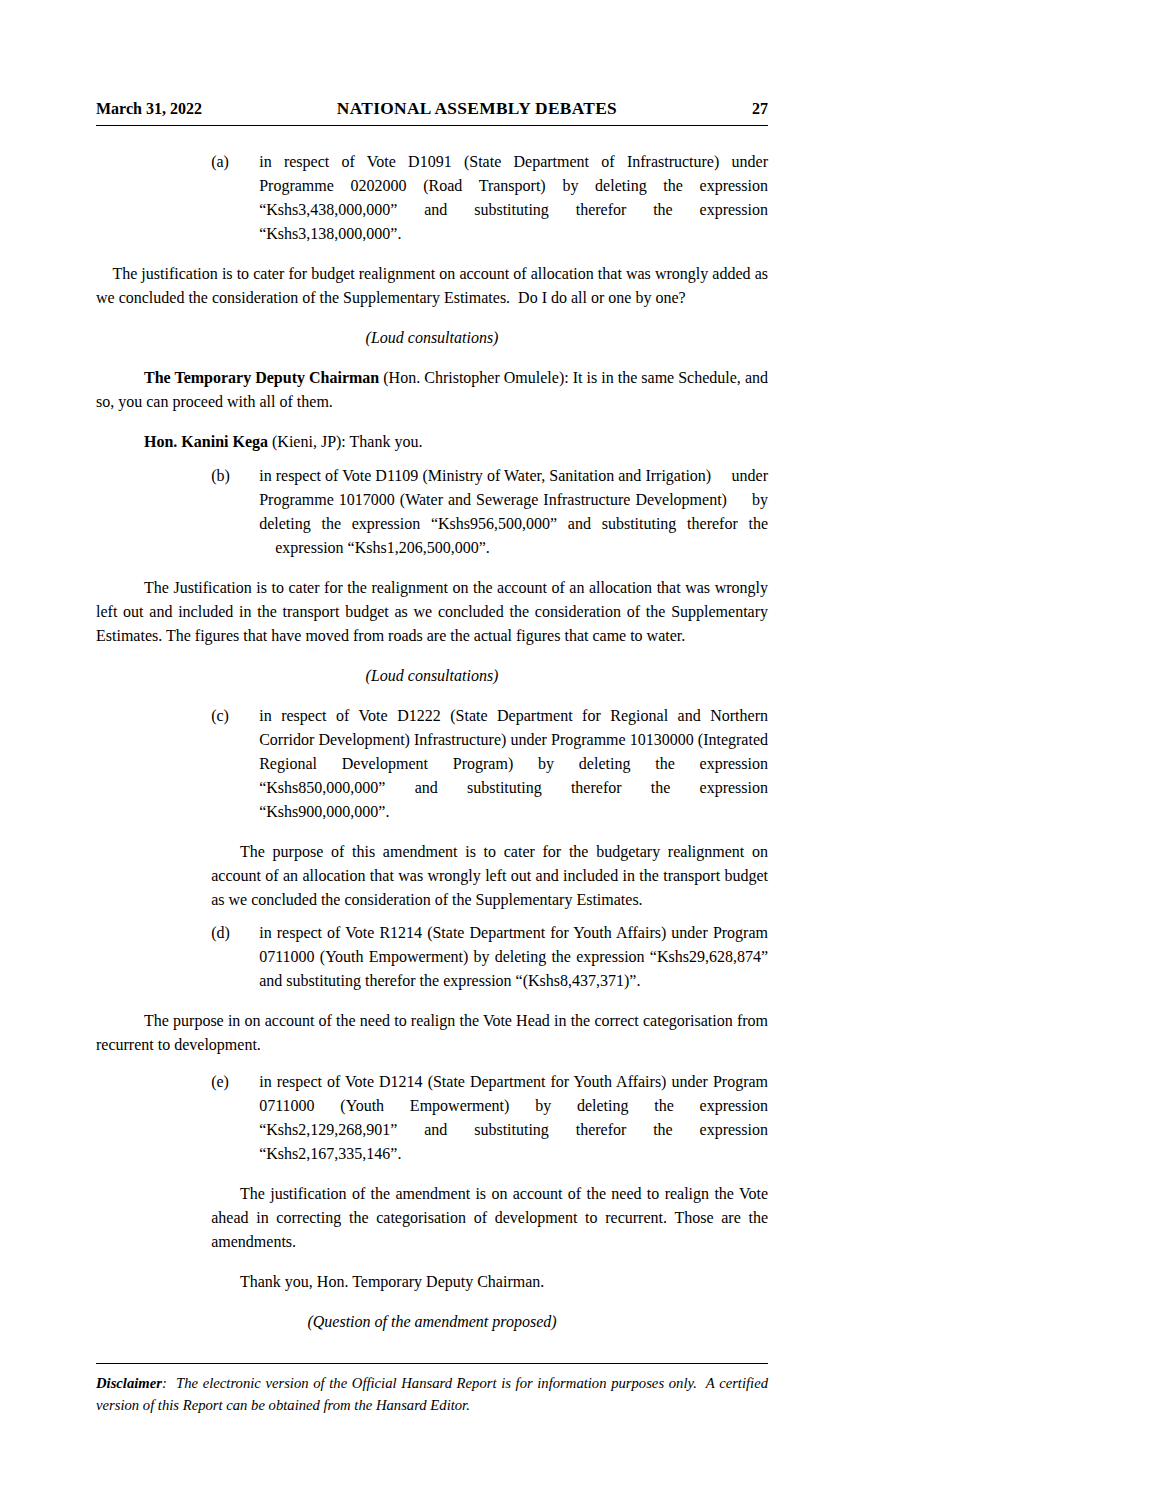March 31, 2022 NATIONAL ASSEMBLY DEBATES 27
(a) in respect of Vote D1091 (State Department of Infrastructure) under Programme 0202000 (Road Transport) by deleting the expression “Kshs3,438,000,000” and substituting therefor the expression “Kshs3,138,000,000”.
The justification is to cater for budget realignment on account of allocation that was wrongly added as we concluded the consideration of the Supplementary Estimates. Do I do all or one by one?
(Loud consultations)
The Temporary Deputy Chairman (Hon. Christopher Omulele): It is in the same Schedule, and so, you can proceed with all of them.
Hon. Kanini Kega (Kieni, JP): Thank you.
(b) in respect of Vote D1109 (Ministry of Water, Sanitation and Irrigation) under Programme 1017000 (Water and Sewerage Infrastructure Development) by deleting the expression “Kshs956,500,000” and substituting therefor the expression “Kshs1,206,500,000”.
The Justification is to cater for the realignment on the account of an allocation that was wrongly left out and included in the transport budget as we concluded the consideration of the Supplementary Estimates. The figures that have moved from roads are the actual figures that came to water.
(Loud consultations)
(c) in respect of Vote D1222 (State Department for Regional and Northern Corridor Development) Infrastructure) under Programme 10130000 (Integrated Regional Development Program) by deleting the expression “Kshs850,000,000” and substituting therefor the expression “Kshs900,000,000”.
The purpose of this amendment is to cater for the budgetary realignment on account of an allocation that was wrongly left out and included in the transport budget as we concluded the consideration of the Supplementary Estimates.
(d) in respect of Vote R1214 (State Department for Youth Affairs) under Program 0711000 (Youth Empowerment) by deleting the expression “Kshs29,628,874” and substituting therefor the expression “(Kshs8,437,371)”.
The purpose in on account of the need to realign the Vote Head in the correct categorisation from recurrent to development.
(e) in respect of Vote D1214 (State Department for Youth Affairs) under Program 0711000 (Youth Empowerment) by deleting the expression “Kshs2,129,268,901” and substituting therefor the expression “Kshs2,167,335,146”.
The justification of the amendment is on account of the need to realign the Vote ahead in correcting the categorisation of development to recurrent. Those are the amendments.
Thank you, Hon. Temporary Deputy Chairman.
(Question of the amendment proposed)
Disclaimer: The electronic version of the Official Hansard Report is for information purposes only. A certified version of this Report can be obtained from the Hansard Editor.